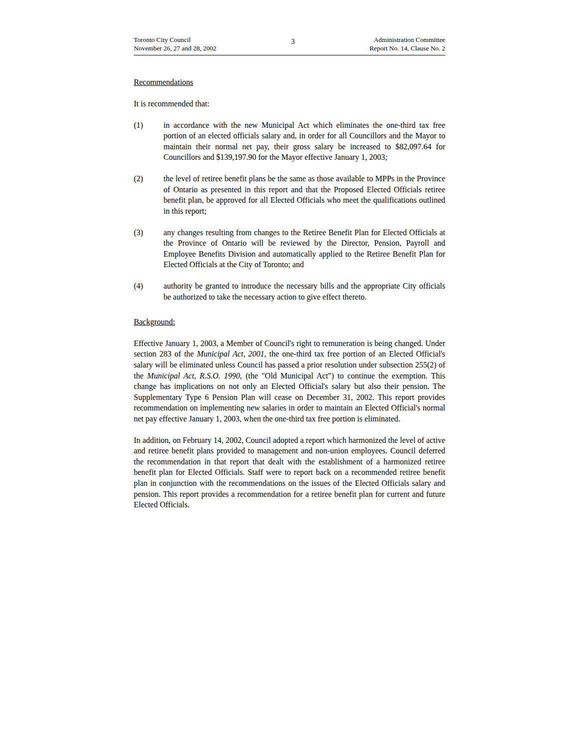Toronto City Council
November 26, 27 and 28, 2002
3
Administration Committee
Report No. 14, Clause No. 2
Recommendations
It is recommended that:
(1) in accordance with the new Municipal Act which eliminates the one-third tax free portion of an elected officials salary and, in order for all Councillors and the Mayor to maintain their normal net pay, their gross salary be increased to $82,097.64 for Councillors and $139,197.90 for the Mayor effective January 1, 2003;
(2) the level of retiree benefit plans be the same as those available to MPPs in the Province of Ontario as presented in this report and that the Proposed Elected Officials retiree benefit plan, be approved for all Elected Officials who meet the qualifications outlined in this report;
(3) any changes resulting from changes to the Retiree Benefit Plan for Elected Officials at the Province of Ontario will be reviewed by the Director, Pension, Payroll and Employee Benefits Division and automatically applied to the Retiree Benefit Plan for Elected Officials at the City of Toronto; and
(4) authority be granted to introduce the necessary bills and the appropriate City officials be authorized to take the necessary action to give effect thereto.
Background:
Effective January 1, 2003, a Member of Council's right to remuneration is being changed. Under section 283 of the Municipal Act, 2001, the one-third tax free portion of an Elected Official's salary will be eliminated unless Council has passed a prior resolution under subsection 255(2) of the Municipal Act, R.S.O. 1990, (the "Old Municipal Act") to continue the exemption. This change has implications on not only an Elected Official's salary but also their pension. The Supplementary Type 6 Pension Plan will cease on December 31, 2002. This report provides recommendation on implementing new salaries in order to maintain an Elected Official's normal net pay effective January 1, 2003, when the one-third tax free portion is eliminated.
In addition, on February 14, 2002, Council adopted a report which harmonized the level of active and retiree benefit plans provided to management and non-union employees. Council deferred the recommendation in that report that dealt with the establishment of a harmonized retiree benefit plan for Elected Officials. Staff were to report back on a recommended retiree benefit plan in conjunction with the recommendations on the issues of the Elected Officials salary and pension. This report provides a recommendation for a retiree benefit plan for current and future Elected Officials.